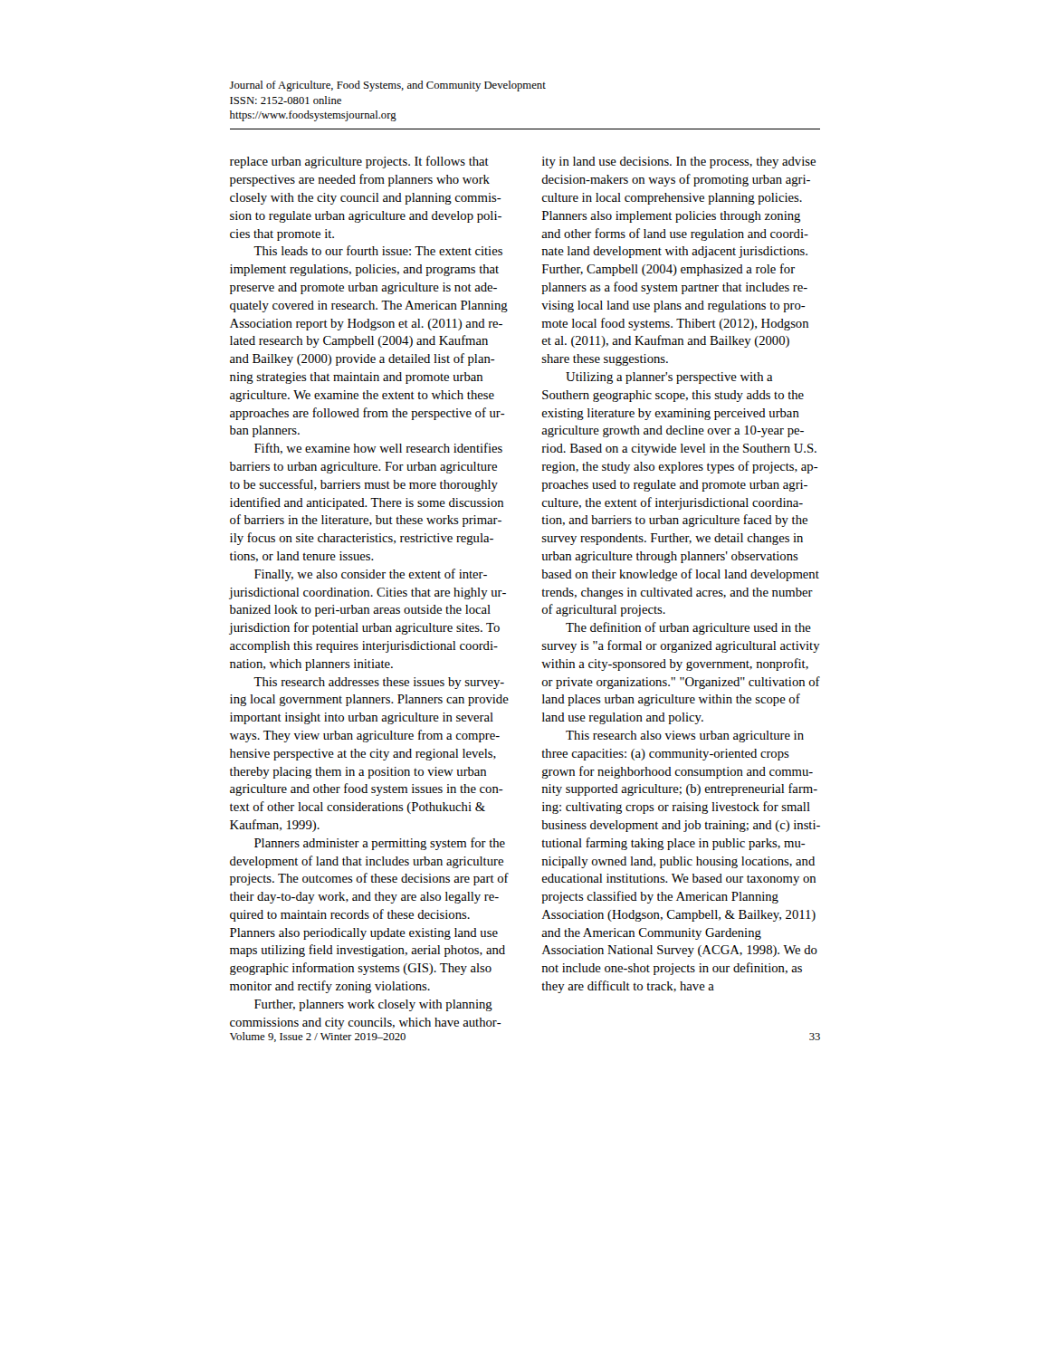Journal of Agriculture, Food Systems, and Community Development
ISSN: 2152-0801 online
https://www.foodsystemsjournal.org
replace urban agriculture projects. It follows that perspectives are needed from planners who work closely with the city council and planning commission to regulate urban agriculture and develop policies that promote it.
This leads to our fourth issue: The extent cities implement regulations, policies, and programs that preserve and promote urban agriculture is not adequately covered in research. The American Planning Association report by Hodgson et al. (2011) and related research by Campbell (2004) and Kaufman and Bailkey (2000) provide a detailed list of planning strategies that maintain and promote urban agriculture. We examine the extent to which these approaches are followed from the perspective of urban planners.
Fifth, we examine how well research identifies barriers to urban agriculture. For urban agriculture to be successful, barriers must be more thoroughly identified and anticipated. There is some discussion of barriers in the literature, but these works primarily focus on site characteristics, restrictive regulations, or land tenure issues.
Finally, we also consider the extent of interjurisdictional coordination. Cities that are highly urbanized look to peri-urban areas outside the local jurisdiction for potential urban agriculture sites. To accomplish this requires interjurisdictional coordination, which planners initiate.
This research addresses these issues by surveying local government planners. Planners can provide important insight into urban agriculture in several ways. They view urban agriculture from a comprehensive perspective at the city and regional levels, thereby placing them in a position to view urban agriculture and other food system issues in the context of other local considerations (Pothukuchi & Kaufman, 1999).
Planners administer a permitting system for the development of land that includes urban agriculture projects. The outcomes of these decisions are part of their day-to-day work, and they are also legally required to maintain records of these decisions. Planners also periodically update existing land use maps utilizing field investigation, aerial photos, and geographic information systems (GIS). They also monitor and rectify zoning violations.
Further, planners work closely with planning commissions and city councils, which have authority in land use decisions. In the process, they advise decision-makers on ways of promoting urban agriculture in local comprehensive planning policies. Planners also implement policies through zoning and other forms of land use regulation and coordinate land development with adjacent jurisdictions. Further, Campbell (2004) emphasized a role for planners as a food system partner that includes revising local land use plans and regulations to promote local food systems. Thibert (2012), Hodgson et al. (2011), and Kaufman and Bailkey (2000) share these suggestions.
Utilizing a planner's perspective with a Southern geographic scope, this study adds to the existing literature by examining perceived urban agriculture growth and decline over a 10-year period. Based on a citywide level in the Southern U.S. region, the study also explores types of projects, approaches used to regulate and promote urban agriculture, the extent of interjurisdictional coordination, and barriers to urban agriculture faced by the survey respondents. Further, we detail changes in urban agriculture through planners' observations based on their knowledge of local land development trends, changes in cultivated acres, and the number of agricultural projects.
The definition of urban agriculture used in the survey is "a formal or organized agricultural activity within a city-sponsored by government, nonprofit, or private organizations." "Organized" cultivation of land places urban agriculture within the scope of land use regulation and policy.
This research also views urban agriculture in three capacities: (a) community-oriented crops grown for neighborhood consumption and community supported agriculture; (b) entrepreneurial farming: cultivating crops or raising livestock for small business development and job training; and (c) institutional farming taking place in public parks, municipally owned land, public housing locations, and educational institutions. We based our taxonomy on projects classified by the American Planning Association (Hodgson, Campbell, & Bailkey, 2011) and the American Community Gardening Association National Survey (ACGA, 1998). We do not include one-shot projects in our definition, as they are difficult to track, have a
Volume 9, Issue 2 / Winter 2019–2020 33